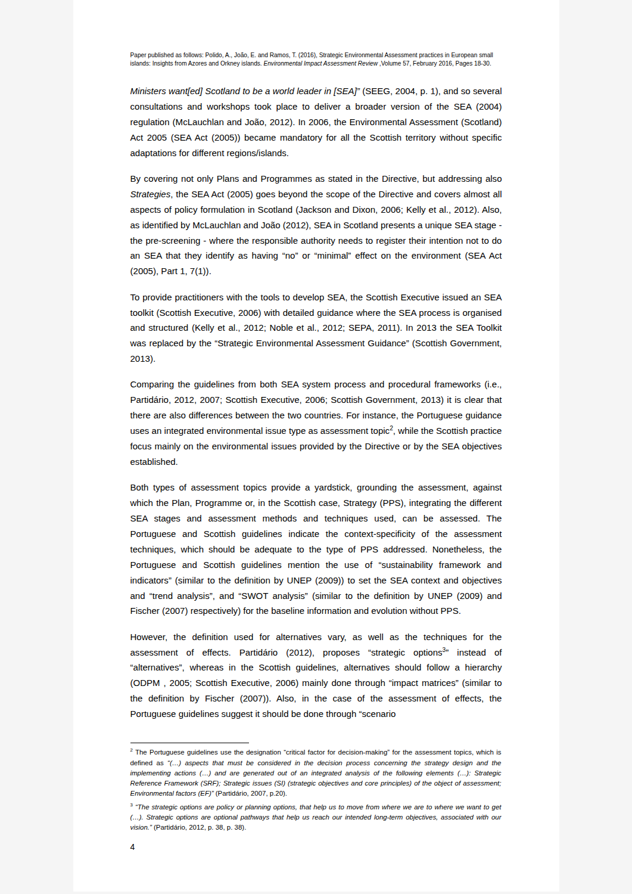Paper published as follows: Polido, A., João, E. and Ramos, T. (2016), Strategic Environmental Assessment practices in European small islands: Insights from Azores and Orkney islands. Environmental Impact Assessment Review ,Volume 57, February 2016, Pages 18-30.
Ministers want[ed] Scotland to be a world leader in [SEA]” (SEEG, 2004, p. 1), and so several consultations and workshops took place to deliver a broader version of the SEA (2004) regulation (McLauchlan and João, 2012). In 2006, the Environmental Assessment (Scotland) Act 2005 (SEA Act (2005)) became mandatory for all the Scottish territory without specific adaptations for different regions/islands.
By covering not only Plans and Programmes as stated in the Directive, but addressing also Strategies, the SEA Act (2005) goes beyond the scope of the Directive and covers almost all aspects of policy formulation in Scotland (Jackson and Dixon, 2006; Kelly et al., 2012). Also, as identified by McLauchlan and João (2012), SEA in Scotland presents a unique SEA stage - the pre-screening - where the responsible authority needs to register their intention not to do an SEA that they identify as having “no” or “minimal” effect on the environment (SEA Act (2005), Part 1, 7(1)).
To provide practitioners with the tools to develop SEA, the Scottish Executive issued an SEA toolkit (Scottish Executive, 2006) with detailed guidance where the SEA process is organised and structured (Kelly et al., 2012; Noble et al., 2012; SEPA, 2011). In 2013 the SEA Toolkit was replaced by the “Strategic Environmental Assessment Guidance” (Scottish Government, 2013).
Comparing the guidelines from both SEA system process and procedural frameworks (i.e., Partidário, 2012, 2007; Scottish Executive, 2006; Scottish Government, 2013) it is clear that there are also differences between the two countries. For instance, the Portuguese guidance uses an integrated environmental issue type as assessment topic2, while the Scottish practice focus mainly on the environmental issues provided by the Directive or by the SEA objectives established.
Both types of assessment topics provide a yardstick, grounding the assessment, against which the Plan, Programme or, in the Scottish case, Strategy (PPS), integrating the different SEA stages and assessment methods and techniques used, can be assessed. The Portuguese and Scottish guidelines indicate the context-specificity of the assessment techniques, which should be adequate to the type of PPS addressed. Nonetheless, the Portuguese and Scottish guidelines mention the use of “sustainability framework and indicators” (similar to the definition by UNEP (2009)) to set the SEA context and objectives and “trend analysis”, and “SWOT analysis” (similar to the definition by UNEP (2009) and Fischer (2007) respectively) for the baseline information and evolution without PPS.
However, the definition used for alternatives vary, as well as the techniques for the assessment of effects. Partidário (2012), proposes “strategic options3” instead of “alternatives”, whereas in the Scottish guidelines, alternatives should follow a hierarchy (ODPM , 2005; Scottish Executive, 2006) mainly done through “impact matrices” (similar to the definition by Fischer (2007)). Also, in the case of the assessment of effects, the Portuguese guidelines suggest it should be done through “scenario
2 The Portuguese guidelines use the designation “critical factor for decision-making” for the assessment topics, which is defined as “(…) aspects that must be considered in the decision process concerning the strategy design and the implementing actions (…) and are generated out of an integrated analysis of the following elements (…): Strategic Reference Framework (SRF); Strategic issues (SI) (strategic objectives and core principles) of the object of assessment; Environmental factors (EF)” (Partidário, 2007, p.20).
3 “The strategic options are policy or planning options, that help us to move from where we are to where we want to get (…). Strategic options are optional pathways that help us reach our intended long-term objectives, associated with our vision.” (Partidário, 2012, p. 38, p. 38).
4